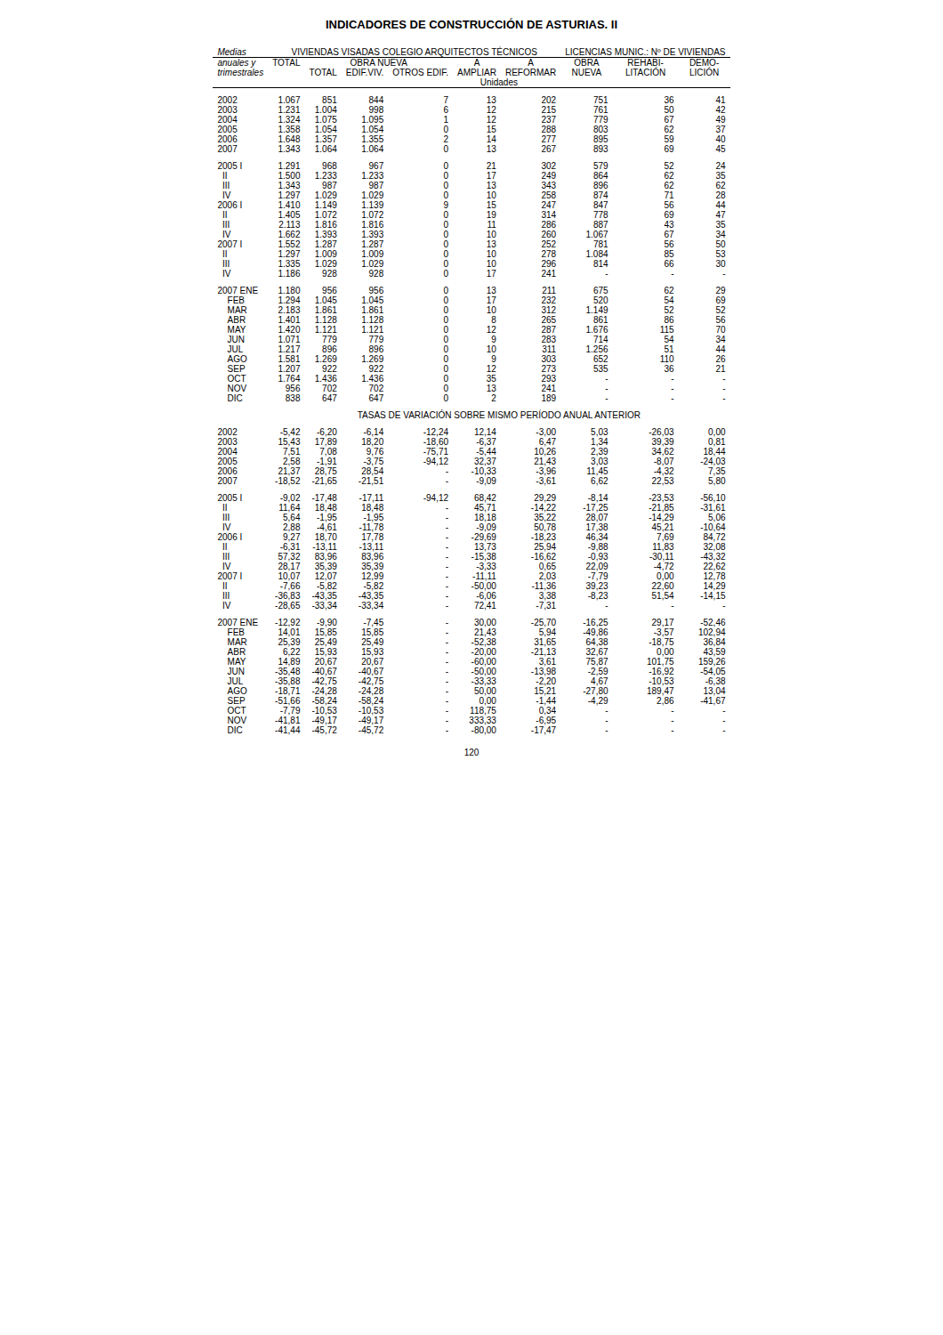INDICADORES DE CONSTRUCCIÓN DE ASTURIAS. II
| Medias | VIVIENDAS VISADAS COLEGIO ARQUITECTOS TÉCNICOS | LICENCIAS MUNIC.: Nº DE VIVIENDAS |
| anuales y | TOTAL | OBRA NUEVA | A | A | OBRA | REHABI- | DEMO- |
| trimestrales | | TOTAL | EDIF.VIV. | OTROS EDIF. | AMPLIAR | REFORMAR | NUEVA | LITACIÓN | LICIÓN |
| | Unidades |
| 2002 | 1.067 | 851 | 844 | 7 | 13 | 202 | 751 | 36 | 41 |
| 2003 | 1.231 | 1.004 | 998 | 6 | 12 | 215 | 761 | 50 | 42 |
| 2004 | 1.324 | 1.075 | 1.095 | 1 | 12 | 237 | 779 | 67 | 49 |
| 2005 | 1.358 | 1.054 | 1.054 | 0 | 15 | 288 | 803 | 62 | 37 |
| 2006 | 1.648 | 1.357 | 1.355 | 2 | 14 | 277 | 895 | 59 | 40 |
| 2007 | 1.343 | 1.064 | 1.064 | 0 | 13 | 267 | 893 | 69 | 45 |
| 2005 I | 1.291 | 968 | 967 | 0 | 21 | 302 | 579 | 52 | 24 |
| II | 1.500 | 1.233 | 1.233 | 0 | 17 | 249 | 864 | 62 | 35 |
| III | 1.343 | 987 | 987 | 0 | 13 | 343 | 896 | 62 | 62 |
| IV | 1.297 | 1.029 | 1.029 | 0 | 10 | 258 | 874 | 71 | 28 |
| 2006 I | 1.410 | 1.149 | 1.139 | 9 | 15 | 247 | 847 | 56 | 44 |
| II | 1.405 | 1.072 | 1.072 | 0 | 19 | 314 | 778 | 69 | 47 |
| III | 2.113 | 1.816 | 1.816 | 0 | 11 | 286 | 887 | 43 | 35 |
| IV | 1.662 | 1.393 | 1.393 | 0 | 10 | 260 | 1.067 | 67 | 34 |
| 2007 I | 1.552 | 1.287 | 1.287 | 0 | 13 | 252 | 781 | 56 | 50 |
| II | 1.297 | 1.009 | 1.009 | 0 | 10 | 278 | 1.084 | 85 | 53 |
| III | 1.335 | 1.029 | 1.029 | 0 | 10 | 296 | 814 | 66 | 30 |
| IV | 1.186 | 928 | 928 | 0 | 17 | 241 | - | - | - |
| 2007 ENE | 1.180 | 956 | 956 | 0 | 13 | 211 | 675 | 62 | 29 |
| FEB | 1.294 | 1.045 | 1.045 | 0 | 17 | 232 | 520 | 54 | 69 |
| MAR | 2.183 | 1.861 | 1.861 | 0 | 10 | 312 | 1.149 | 52 | 52 |
| ABR | 1.401 | 1.128 | 1.128 | 0 | 8 | 265 | 861 | 86 | 56 |
| MAY | 1.420 | 1.121 | 1.121 | 0 | 12 | 287 | 1.676 | 115 | 70 |
| JUN | 1.071 | 779 | 779 | 0 | 9 | 283 | 714 | 54 | 34 |
| JUL | 1.217 | 896 | 896 | 0 | 10 | 311 | 1.256 | 51 | 44 |
| AGO | 1.581 | 1.269 | 1.269 | 0 | 9 | 303 | 652 | 110 | 26 |
| SEP | 1.207 | 922 | 922 | 0 | 12 | 273 | 535 | 36 | 21 |
| OCT | 1.764 | 1.436 | 1.436 | 0 | 35 | 293 | - | - | - |
| NOV | 956 | 702 | 702 | 0 | 13 | 241 | - | - | - |
| DIC | 838 | 647 | 647 | 0 | 2 | 189 | - | - | - |
| | TASAS DE VARIACIÓN SOBRE MISMO PERÍODO ANUAL ANTERIOR |
| 2002 | -5,42 | -6,20 | -6,14 | -12,24 | 12,14 | -3,00 | 5,03 | -26,03 | 0,00 |
| 2003 | 15,43 | 17,89 | 18,20 | -18,60 | -6,37 | 6,47 | 1,34 | 39,39 | 0,81 |
| 2004 | 7,51 | 7,08 | 9,76 | -75,71 | -5,44 | 10,26 | 2,39 | 34,62 | 18,44 |
| 2005 | 2,58 | -1,91 | -3,75 | -94,12 | 32,37 | 21,43 | 3,03 | -8,07 | -24,03 |
| 2006 | 21,37 | 28,75 | 28,54 | - | -10,33 | -3,96 | 11,45 | -4,32 | 7,35 |
| 2007 | -18,52 | -21,65 | -21,51 | - | -9,09 | -3,61 | 6,62 | 22,53 | 5,80 |
| 2005 I | -9,02 | -17,48 | -17,11 | -94,12 | 68,42 | 29,29 | -8,14 | -23,53 | -56,10 |
| II | 11,64 | 18,48 | 18,48 | - | 45,71 | -14,22 | -17,25 | -21,85 | -31,61 |
| III | 5,64 | -1,95 | -1,95 | - | 18,18 | 35,22 | 28,07 | -14,29 | 5,06 |
| IV | 2,88 | -4,61 | -11,78 | - | -9,09 | 50,78 | 17,38 | 45,21 | -10,64 |
| 2006 I | 9,27 | 18,70 | 17,78 | - | -29,69 | -18,23 | 46,34 | 7,69 | 84,72 |
| II | -6,31 | -13,11 | -13,11 | - | 13,73 | 25,94 | -9,88 | 11,83 | 32,08 |
| III | 57,32 | 83,96 | 83,96 | - | -15,38 | -16,62 | -0,93 | -30,11 | -43,32 |
| IV | 28,17 | 35,39 | 35,39 | - | -3,33 | 0,65 | 22,09 | -4,72 | 22,62 |
| 2007 I | 10,07 | 12,07 | 12,99 | - | -11,11 | 2,03 | -7,79 | 0,00 | 12,78 |
| II | -7,66 | -5,82 | -5,82 | - | -50,00 | -11,36 | 39,23 | 22,60 | 14,29 |
| III | -36,83 | -43,35 | -43,35 | - | -6,06 | 3,38 | -8,23 | 51,54 | -14,15 |
| IV | -28,65 | -33,34 | -33,34 | - | 72,41 | -7,31 | - | - | - |
| 2007 ENE | -12,92 | -9,90 | -7,45 | - | 30,00 | -25,70 | -16,25 | 29,17 | -52,46 |
| FEB | 14,01 | 15,85 | 15,85 | - | 21,43 | 5,94 | -49,86 | -3,57 | 102,94 |
| MAR | 25,39 | 25,49 | 25,49 | - | -52,38 | 31,65 | 64,38 | -18,75 | 36,84 |
| ABR | 6,22 | 15,93 | 15,93 | - | -20,00 | -21,13 | 32,67 | 0,00 | 43,59 |
| MAY | 14,89 | 20,67 | 20,67 | - | -60,00 | 3,61 | 75,87 | 101,75 | 159,26 |
| JUN | -35,48 | -40,67 | -40,67 | - | -50,00 | -13,98 | -2,59 | -16,92 | -54,05 |
| JUL | -35,88 | -42,75 | -42,75 | - | -33,33 | -2,20 | 4,67 | -10,53 | -6,38 |
| AGO | -18,71 | -24,28 | -24,28 | - | 50,00 | 15,21 | -27,80 | 189,47 | 13,04 |
| SEP | -51,66 | -58,24 | -58,24 | - | 0,00 | -1,44 | -4,29 | 2,86 | -41,67 |
| OCT | -7,79 | -10,53 | -10,53 | - | 118,75 | 0,34 | - | - | - |
| NOV | -41,81 | -49,17 | -49,17 | - | 333,33 | -6,95 | - | - | - |
| DIC | -41,44 | -45,72 | -45,72 | - | -80,00 | -17,47 | - | - | - |
120